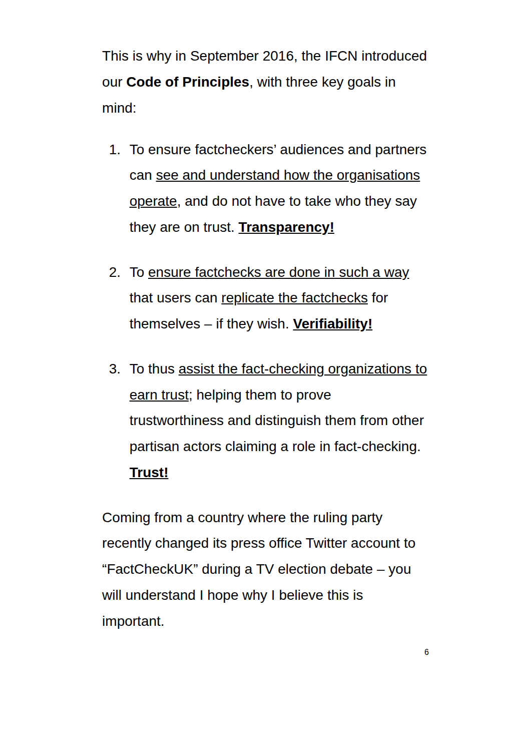This is why in September 2016, the IFCN introduced our Code of Principles, with three key goals in mind:
To ensure factcheckers’ audiences and partners can see and understand how the organisations operate, and do not have to take who they say they are on trust. Transparency!
To ensure factchecks are done in such a way that users can replicate the factchecks for themselves – if they wish. Verifiability!
To thus assist the fact-checking organizations to earn trust; helping them to prove trustworthiness and distinguish them from other partisan actors claiming a role in fact-checking. Trust!
Coming from a country where the ruling party recently changed its press office Twitter account to “FactCheckUK” during a TV election debate – you will understand I hope why I believe this is important.
6